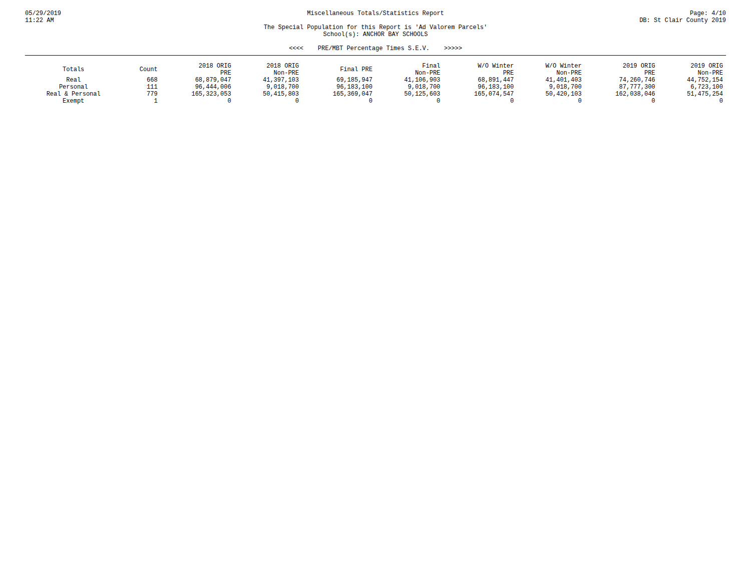05/29/2019
11:22 AM
Miscellaneous Totals/Statistics Report
The Special Population for this Report is 'Ad Valorem Parcels'
School(s): ANCHOR BAY SCHOOLS
<<<< PRE/MBT Percentage Times S.E.V. >>>>>
Page: 4/10
DB: St Clair County 2019
| Totals | Count | 2018 ORIG PRE | 2018 ORIG Non-PRE | Final PRE | Final Non-PRE | W/O Winter PRE | W/O Winter Non-PRE | 2019 ORIG PRE | 2019 ORIG Non-PRE |
| --- | --- | --- | --- | --- | --- | --- | --- | --- | --- |
| Real | 668 | 68,879,047 | 41,397,103 | 69,185,947 | 41,106,903 | 68,891,447 | 41,401,403 | 74,260,746 | 44,752,154 |
| Personal | 111 | 96,444,006 | 9,018,700 | 96,183,100 | 9,018,700 | 96,183,100 | 9,018,700 | 87,777,300 | 6,723,100 |
| Real & Personal | 779 | 165,323,053 | 50,415,803 | 165,369,047 | 50,125,603 | 165,074,547 | 50,420,103 | 162,038,046 | 51,475,254 |
| Exempt | 1 | 0 | 0 | 0 | 0 | 0 | 0 | 0 | 0 |